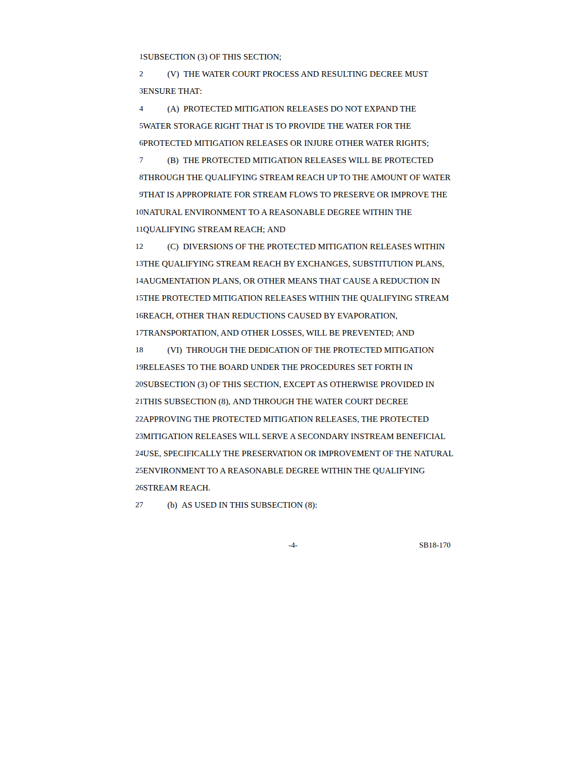| 1 | SUBSECTION (3) OF THIS SECTION ; |
| 2 | (V) THE WATER COURT PROCESS AND RESULTING DECREE MUST |
| 3 | ENSURE THAT : |
| 4 | (A) PROTECTED MITIGATION RELEASES DO NOT EXPAND THE |
| 5 | WATER STORAGE RIGHT THAT IS TO PROVIDE THE WATER FOR THE |
| 6 | PROTECTED MITIGATION RELEASES OR INJURE OTHER WATER RIGHTS ; |
| 7 | (B) THE PROTECTED MITIGATION RELEASES WILL BE PROTECTED |
| 8 | THROUGH THE QUALIFYING STREAM REACH UP TO THE AMOUNT OF WATER |
| 9 | THAT IS APPROPRIATE FOR STREAM FLOWS TO PRESERVE OR IMPROVE THE |
| 10 | NATURAL ENVIRONMENT TO A REASONABLE DEGREE WITHIN THE |
| 11 | QUALIFYING STREAM REACH ; AND |
| 12 | (C) DIVERSIONS OF THE PROTECTED MITIGATION RELEASES WITHIN |
| 13 | THE QUALIFYING STREAM REACH BY EXCHANGES, SUBSTITUTION PLANS, |
| 14 | AUGMENTATION PLANS, OR OTHER MEANS THAT CAUSE A REDUCTION IN |
| 15 | THE PROTECTED MITIGATION RELEASES WITHIN THE QUALIFYING STREAM |
| 16 | REACH, OTHER THAN REDUCTIONS CAUSED BY EVAPORATION, |
| 17 | TRANSPORTATION, AND OTHER LOSSES, WILL BE PREVENTED ; AND |
| 18 | (VI) THROUGH THE DEDICATION OF THE PROTECTED MITIGATION |
| 19 | RELEASES TO THE BOARD UNDER THE PROCEDURES SET FORTH IN |
| 20 | SUBSECTION (3) OF THIS SECTION, EXCEPT AS OTHERWISE PROVIDED IN |
| 21 | THIS SUBSECTION (8), AND THROUGH THE WATER COURT DECREE |
| 22 | APPROVING THE PROTECTED MITIGATION RELEASES, THE PROTECTED |
| 23 | MITIGATION RELEASES WILL SERVE A SECONDARY INSTREAM BENEFICIAL |
| 24 | USE, SPECIFICALLY THE PRESERVATION OR IMPROVEMENT OF THE NATURAL |
| 25 | ENVIRONMENT TO A REASONABLE DEGREE WITHIN THE QUALIFYING |
| 26 | STREAM REACH . |
| 27 | (b) AS USED IN THIS SUBSECTION (8): |
-4- SB18-170